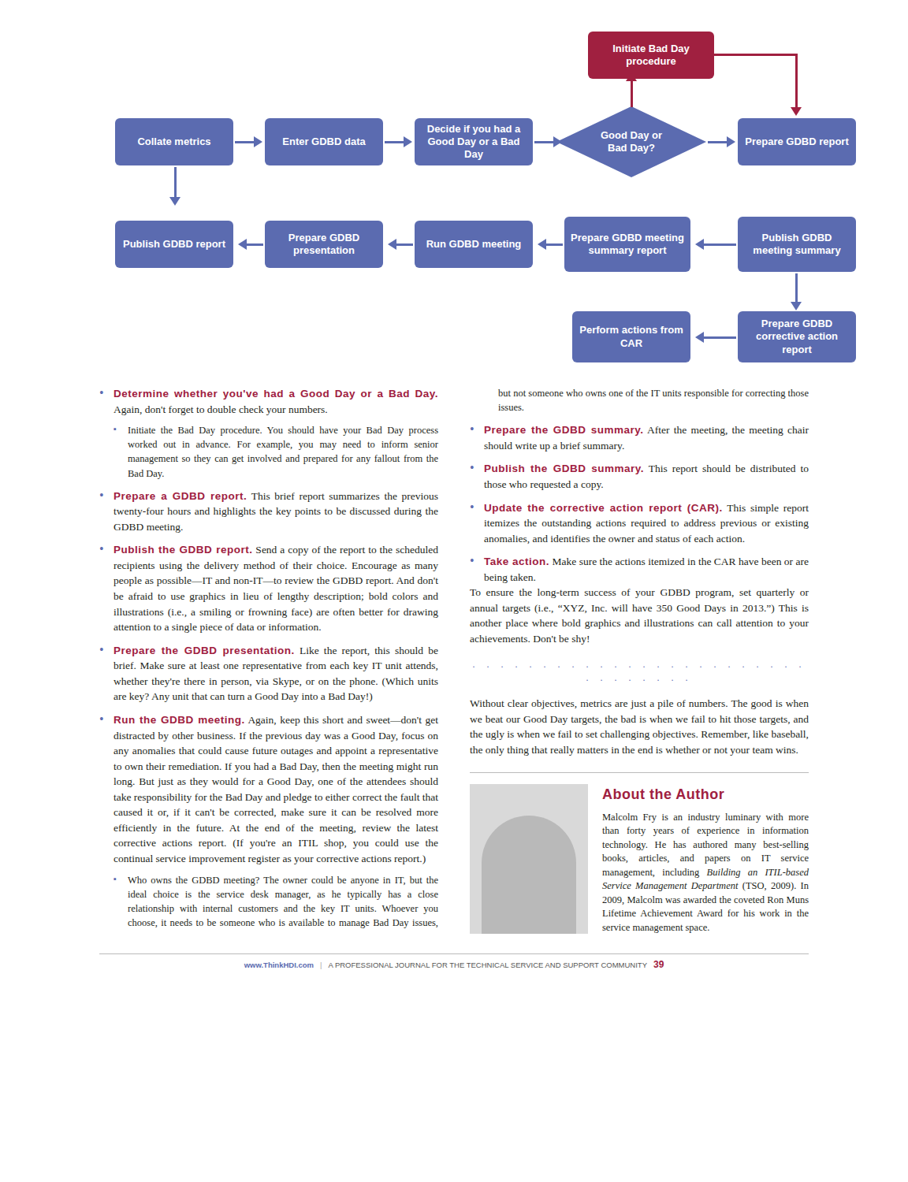Initiate Bad Day procedure
Collate metrics
Enter GDBD data
Decide if you had a Good Day or a Bad Day
Good Day or
Bad Day?
Prepare GDBD report
Publish GDBD report
Prepare GDBD presentation
Run GDBD meeting
Prepare GDBD meeting summary report
Publish GDBD meeting summary
Prepare GDBD corrective action report
Perform actions from CAR
Determine whether you've had a Good Day or a Bad Day. Again, don't forget to double check your numbers.
Initiate the Bad Day procedure. You should have your Bad Day process worked out in advance. For example, you may need to inform senior management so they can get involved and prepared for any fallout from the Bad Day.
Prepare a GDBD report. This brief report summarizes the previous twenty-four hours and highlights the key points to be discussed during the GDBD meeting.
Publish the GDBD report. Send a copy of the report to the scheduled recipients using the delivery method of their choice. Encourage as many people as possible—IT and non-IT—to review the GDBD report. And don't be afraid to use graphics in lieu of lengthy description; bold colors and illustrations (i.e., a smiling or frowning face) are often better for drawing attention to a single piece of data or information.
Prepare the GDBD presentation. Like the report, this should be brief. Make sure at least one representative from each key IT unit attends, whether they're there in person, via Skype, or on the phone. (Which units are key? Any unit that can turn a Good Day into a Bad Day!)
Run the GDBD meeting. Again, keep this short and sweet—don't get distracted by other business. If the previous day was a Good Day, focus on any anomalies that could cause future outages and appoint a representative to own their remediation. If you had a Bad Day, then the meeting might run long. But just as they would for a Good Day, one of the attendees should take responsibility for the Bad Day and pledge to either correct the fault that caused it or, if it can't be corrected, make sure it can be resolved more efficiently in the future. At the end of the meeting, review the latest corrective actions report. (If you're an ITIL shop, you could use the continual service improvement register as your corrective actions report.)
Who owns the GDBD meeting? The owner could be anyone in IT, but the ideal choice is the service desk manager, as he typically has a close relationship with internal customers and the key IT units. Whoever you choose, it needs to be someone who is available to manage Bad Day issues, but not someone who owns one of the IT units responsible for correcting those issues.
Prepare the GDBD summary. After the meeting, the meeting chair should write up a brief summary.
Publish the GDBD summary. This report should be distributed to those who requested a copy.
Update the corrective action report (CAR). This simple report itemizes the outstanding actions required to address previous or existing anomalies, and identifies the owner and status of each action.
Take action. Make sure the actions itemized in the CAR have been or are being taken.
To ensure the long-term success of your GDBD program, set quarterly or annual targets (i.e., “XYZ, Inc. will have 350 Good Days in 2013.”) This is another place where bold graphics and illustrations can call attention to your achievements. Don't be shy!
. . . . . . . . . . . . . . . . . . . . . . . . . . . . . . . .
Without clear objectives, metrics are just a pile of numbers. The good is when we beat our Good Day targets, the bad is when we fail to hit those targets, and the ugly is when we fail to set challenging objectives. Remember, like baseball, the only thing that really matters in the end is whether or not your team wins.
About the Author
Malcolm Fry is an industry luminary with more than forty years of experience in information technology. He has authored many best-selling books, articles, and papers on IT service management, including Building an ITIL-based Service Management Department (TSO, 2009). In 2009, Malcolm was awarded the coveted Ron Muns Lifetime Achievement Award for his work in the service management space.
www.ThinkHDI.com | A PROFESSIONAL JOURNAL FOR THE TECHNICAL SERVICE AND SUPPORT COMMUNITY 39